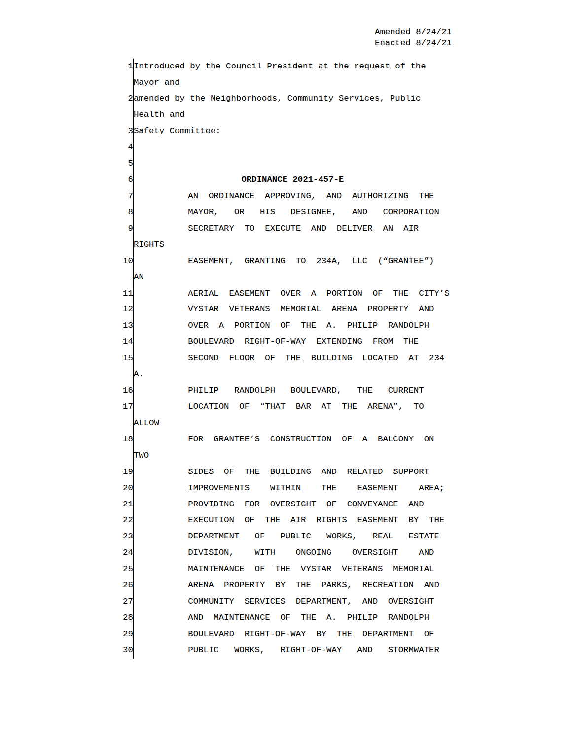Amended 8/24/21
Enacted 8/24/21
| 1 | Introduced by the Council President at the request of the Mayor and |
| 2 | amended by the Neighborhoods, Community Services, Public Health and |
| 3 | Safety Committee: |
| 4 | |
| 5 | |
| 6 | ORDINANCE 2021-457-E |
| 7 | AN ORDINANCE APPROVING, AND AUTHORIZING THE |
| 8 | MAYOR, OR HIS DESIGNEE, AND CORPORATION |
| 9 | SECRETARY TO EXECUTE AND DELIVER AN AIR RIGHTS |
| 10 | EASEMENT, GRANTING TO 234A, LLC (“GRANTEE”) AN |
| 11 | AERIAL EASEMENT OVER A PORTION OF THE CITY’S |
| 12 | VYSTAR VETERANS MEMORIAL ARENA PROPERTY AND |
| 13 | OVER A PORTION OF THE A. PHILIP RANDOLPH |
| 14 | BOULEVARD RIGHT-OF-WAY EXTENDING FROM THE |
| 15 | SECOND FLOOR OF THE BUILDING LOCATED AT 234 A. |
| 16 | PHILIP RANDOLPH BOULEVARD, THE CURRENT |
| 17 | LOCATION OF “THAT BAR AT THE ARENA”, TO ALLOW |
| 18 | FOR GRANTEE’S CONSTRUCTION OF A BALCONY ON TWO |
| 19 | SIDES OF THE BUILDING AND RELATED SUPPORT |
| 20 | IMPROVEMENTS WITHIN THE EASEMENT AREA; |
| 21 | PROVIDING FOR OVERSIGHT OF CONVEYANCE AND |
| 22 | EXECUTION OF THE AIR RIGHTS EASEMENT BY THE |
| 23 | DEPARTMENT OF PUBLIC WORKS, REAL ESTATE |
| 24 | DIVISION, WITH ONGOING OVERSIGHT AND |
| 25 | MAINTENANCE OF THE VYSTAR VETERANS MEMORIAL |
| 26 | ARENA PROPERTY BY THE PARKS, RECREATION AND |
| 27 | COMMUNITY SERVICES DEPARTMENT, AND OVERSIGHT |
| 28 | AND MAINTENANCE OF THE A. PHILIP RANDOLPH |
| 29 | BOULEVARD RIGHT-OF-WAY BY THE DEPARTMENT OF |
| 30 | PUBLIC WORKS, RIGHT-OF-WAY AND STORMWATER |